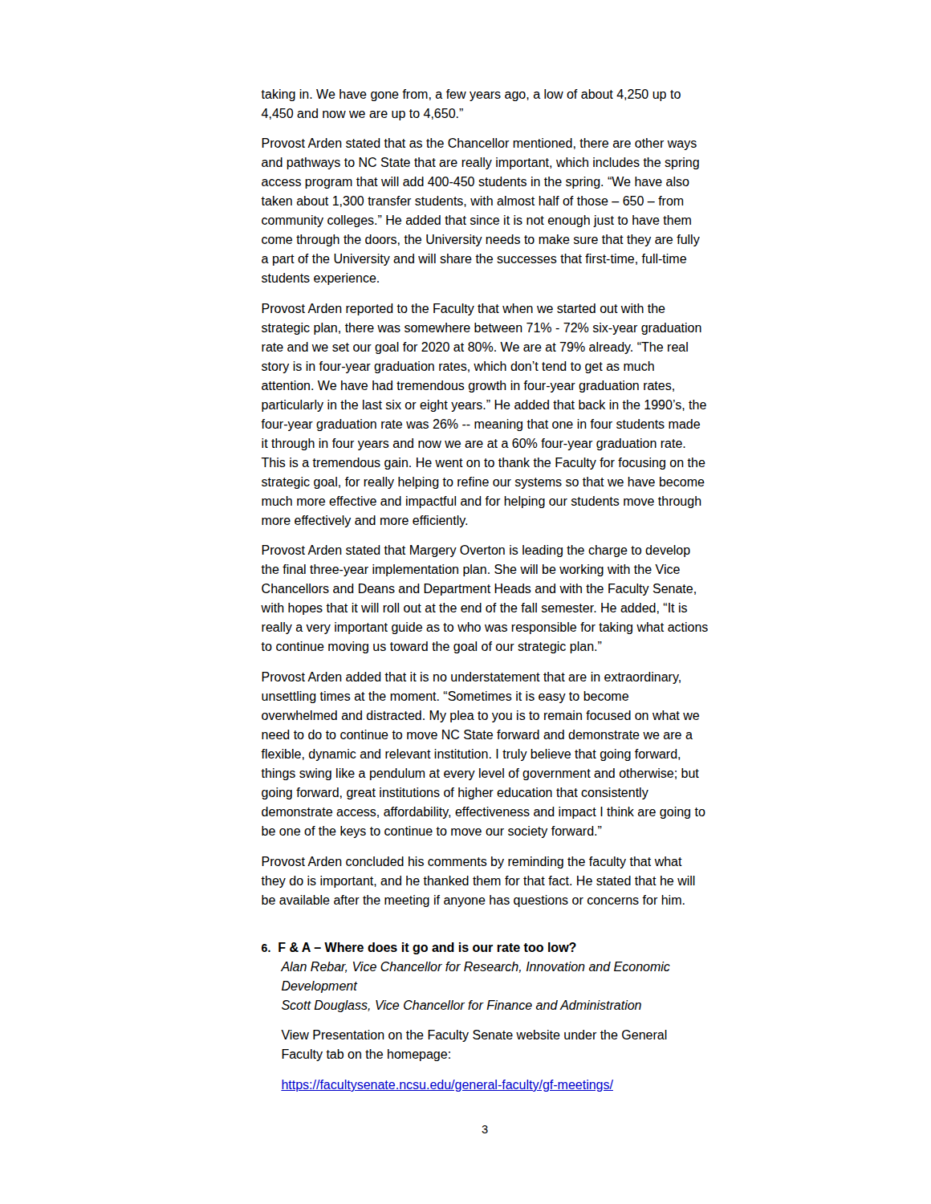taking in. We have gone from, a few years ago, a low of about 4,250 up to 4,450 and now we are up to 4,650.”
Provost Arden stated that as the Chancellor mentioned, there are other ways and pathways to NC State that are really important, which includes the spring access program that will add 400-450 students in the spring. “We have also taken about 1,300 transfer students, with almost half of those – 650 – from community colleges.” He added that since it is not enough just to have them come through the doors, the University needs to make sure that they are fully a part of the University and will share the successes that first-time, full-time students experience.
Provost Arden reported to the Faculty that when we started out with the strategic plan, there was somewhere between 71% - 72% six-year graduation rate and we set our goal for 2020 at 80%. We are at 79% already. “The real story is in four-year graduation rates, which don’t tend to get as much attention. We have had tremendous growth in four-year graduation rates, particularly in the last six or eight years.” He added that back in the 1990’s, the four-year graduation rate was 26% -- meaning that one in four students made it through in four years and now we are at a 60% four-year graduation rate. This is a tremendous gain. He went on to thank the Faculty for focusing on the strategic goal, for really helping to refine our systems so that we have become much more effective and impactful and for helping our students move through more effectively and more efficiently.
Provost Arden stated that Margery Overton is leading the charge to develop the final three-year implementation plan. She will be working with the Vice Chancellors and Deans and Department Heads and with the Faculty Senate, with hopes that it will roll out at the end of the fall semester. He added, “It is really a very important guide as to who was responsible for taking what actions to continue moving us toward the goal of our strategic plan.”
Provost Arden added that it is no understatement that are in extraordinary, unsettling times at the moment. “Sometimes it is easy to become overwhelmed and distracted. My plea to you is to remain focused on what we need to do to continue to move NC State forward and demonstrate we are a flexible, dynamic and relevant institution. I truly believe that going forward, things swing like a pendulum at every level of government and otherwise; but going forward, great institutions of higher education that consistently demonstrate access, affordability, effectiveness and impact I think are going to be one of the keys to continue to move our society forward.”
Provost Arden concluded his comments by reminding the faculty that what they do is important, and he thanked them for that fact. He stated that he will be available after the meeting if anyone has questions or concerns for him.
6. F & A – Where does it go and is our rate too low?
Alan Rebar, Vice Chancellor for Research, Innovation and Economic Development
Scott Douglass, Vice Chancellor for Finance and Administration
View Presentation on the Faculty Senate website under the General Faculty tab on the homepage:
https://facultysenate.ncsu.edu/general-faculty/gf-meetings/
3